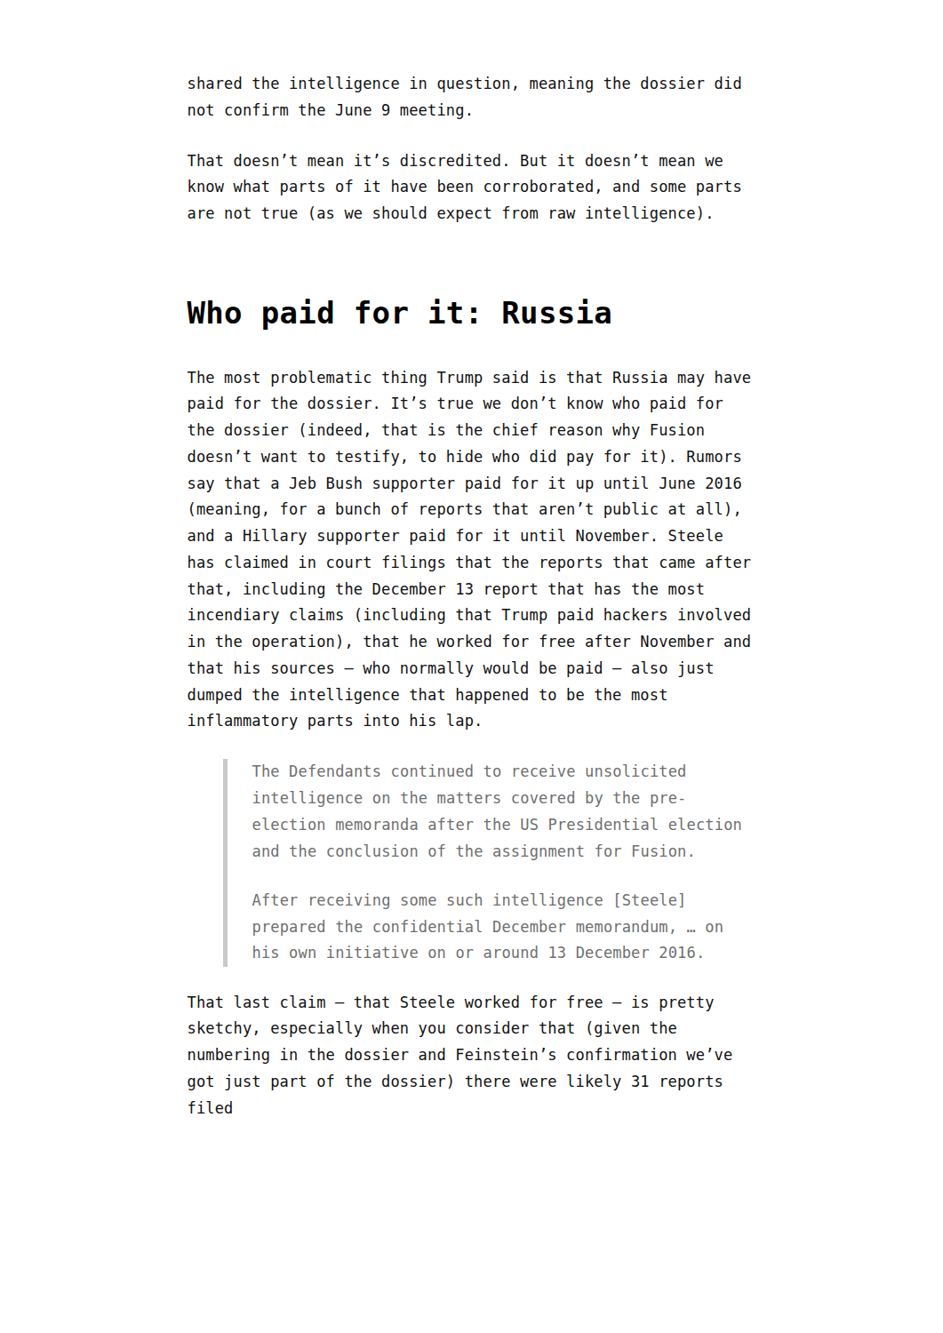shared the intelligence in question, meaning the dossier did not confirm the June 9 meeting.
That doesn’t mean it’s discredited. But it doesn’t mean we know what parts of it have been corroborated, and some parts are not true (as we should expect from raw intelligence).
Who paid for it: Russia
The most problematic thing Trump said is that Russia may have paid for the dossier. It’s true we don’t know who paid for the dossier (indeed, that is the chief reason why Fusion doesn’t want to testify, to hide who did pay for it). Rumors say that a Jeb Bush supporter paid for it up until June 2016 (meaning, for a bunch of reports that aren’t public at all), and a Hillary supporter paid for it until November. Steele has claimed in court filings that the reports that came after that, including the December 13 report that has the most incendiary claims (including that Trump paid hackers involved in the operation), that he worked for free after November and that his sources — who normally would be paid — also just dumped the intelligence that happened to be the most inflammatory parts into his lap.
The Defendants continued to receive unsolicited intelligence on the matters covered by the pre-election memoranda after the US Presidential election and the conclusion of the assignment for Fusion.
After receiving some such intelligence [Steele] prepared the confidential December memorandum, … on his own initiative on or around 13 December 2016.
That last claim — that Steele worked for free — is pretty sketchy, especially when you consider that (given the numbering in the dossier and Feinstein’s confirmation we’ve got just part of the dossier) there were likely 31 reports filed